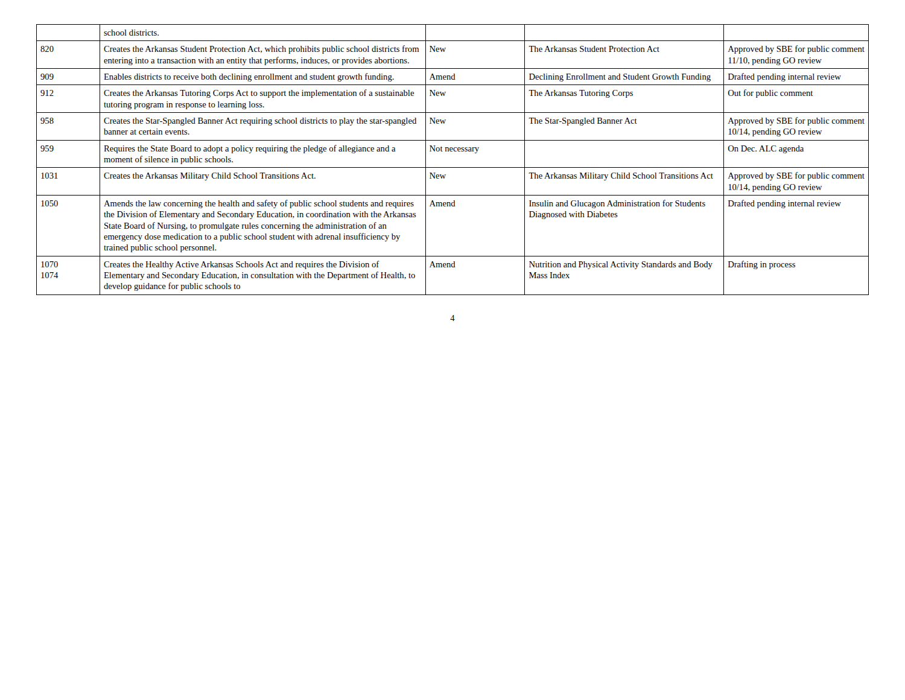| | school districts. | | | |
| 820 | Creates the Arkansas Student Protection Act, which prohibits public school districts from entering into a transaction with an entity that performs, induces, or provides abortions. | New | The Arkansas Student Protection Act | Approved by SBE for public comment 11/10, pending GO review |
| 909 | Enables districts to receive both declining enrollment and student growth funding. | Amend | Declining Enrollment and Student Growth Funding | Drafted pending internal review |
| 912 | Creates the Arkansas Tutoring Corps Act to support the implementation of a sustainable tutoring program in response to learning loss. | New | The Arkansas Tutoring Corps | Out for public comment |
| 958 | Creates the Star-Spangled Banner Act requiring school districts to play the star-spangled banner at certain events. | New | The Star-Spangled Banner Act | Approved by SBE for public comment 10/14, pending GO review |
| 959 | Requires the State Board to adopt a policy requiring the pledge of allegiance and a moment of silence in public schools. | Not necessary | | On Dec. ALC agenda |
| 1031 | Creates the Arkansas Military Child School Transitions Act. | New | The Arkansas Military Child School Transitions Act | Approved by SBE for public comment 10/14, pending GO review |
| 1050 | Amends the law concerning the health and safety of public school students and requires the Division of Elementary and Secondary Education, in coordination with the Arkansas State Board of Nursing, to promulgate rules concerning the administration of an emergency dose medication to a public school student with adrenal insufficiency by trained public school personnel. | Amend | Insulin and Glucagon Administration for Students Diagnosed with Diabetes | Drafted pending internal review |
| 1070 1074 | Creates the Healthy Active Arkansas Schools Act and requires the Division of Elementary and Secondary Education, in consultation with the Department of Health, to develop guidance for public schools to | Amend | Nutrition and Physical Activity Standards and Body Mass Index | Drafting in process |
4